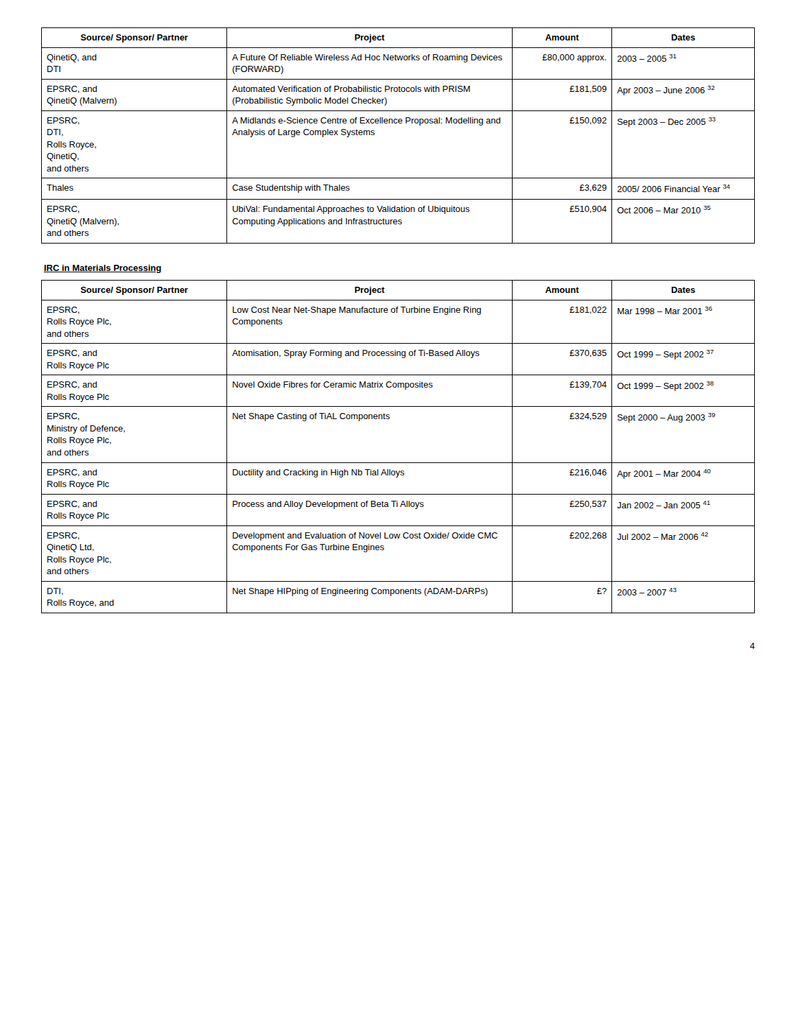| Source/ Sponsor/ Partner | Project | Amount | Dates |
| --- | --- | --- | --- |
| QinetiQ, and DTI | A Future Of Reliable Wireless Ad Hoc Networks of Roaming Devices (FORWARD) | £80,000 approx. | 2003 – 2005 31 |
| EPSRC, and QinetiQ (Malvern) | Automated Verification of Probabilistic Protocols with PRISM (Probabilistic Symbolic Model Checker) | £181,509 | Apr 2003 – June 2006 32 |
| EPSRC, DTI, Rolls Royce, QinetiQ, and others | A Midlands e-Science Centre of Excellence Proposal: Modelling and Analysis of Large Complex Systems | £150,092 | Sept 2003 – Dec 2005 33 |
| Thales | Case Studentship with Thales | £3,629 | 2005/ 2006 Financial Year 34 |
| EPSRC, QinetiQ (Malvern), and others | UbiVal: Fundamental Approaches to Validation of Ubiquitous Computing Applications and Infrastructures | £510,904 | Oct 2006 – Mar 2010 35 |
IRC in Materials Processing
| Source/ Sponsor/ Partner | Project | Amount | Dates |
| --- | --- | --- | --- |
| EPSRC, Rolls Royce Plc, and others | Low Cost Near Net-Shape Manufacture of Turbine Engine Ring Components | £181,022 | Mar 1998 – Mar 2001 36 |
| EPSRC, and Rolls Royce Plc | Atomisation, Spray Forming and Processing of Ti-Based Alloys | £370,635 | Oct 1999 – Sept 2002 37 |
| EPSRC, and Rolls Royce Plc | Novel Oxide Fibres for Ceramic Matrix Composites | £139,704 | Oct 1999 – Sept 2002 38 |
| EPSRC, Ministry of Defence, Rolls Royce Plc, and others | Net Shape Casting of TiAL Components | £324,529 | Sept 2000 – Aug 2003 39 |
| EPSRC, and Rolls Royce Plc | Ductility and Cracking in High Nb Tial Alloys | £216,046 | Apr 2001 – Mar 2004 40 |
| EPSRC, and Rolls Royce Plc | Process and Alloy Development of Beta Ti Alloys | £250,537 | Jan 2002 – Jan 2005 41 |
| EPSRC, QinetiQ Ltd, Rolls Royce Plc, and others | Development and Evaluation of Novel Low Cost Oxide/ Oxide CMC Components For Gas Turbine Engines | £202,268 | Jul 2002 – Mar 2006 42 |
| DTI, Rolls Royce, and | Net Shape HIPping of Engineering Components (ADAM-DARPs) | £? | 2003 – 2007 43 |
4